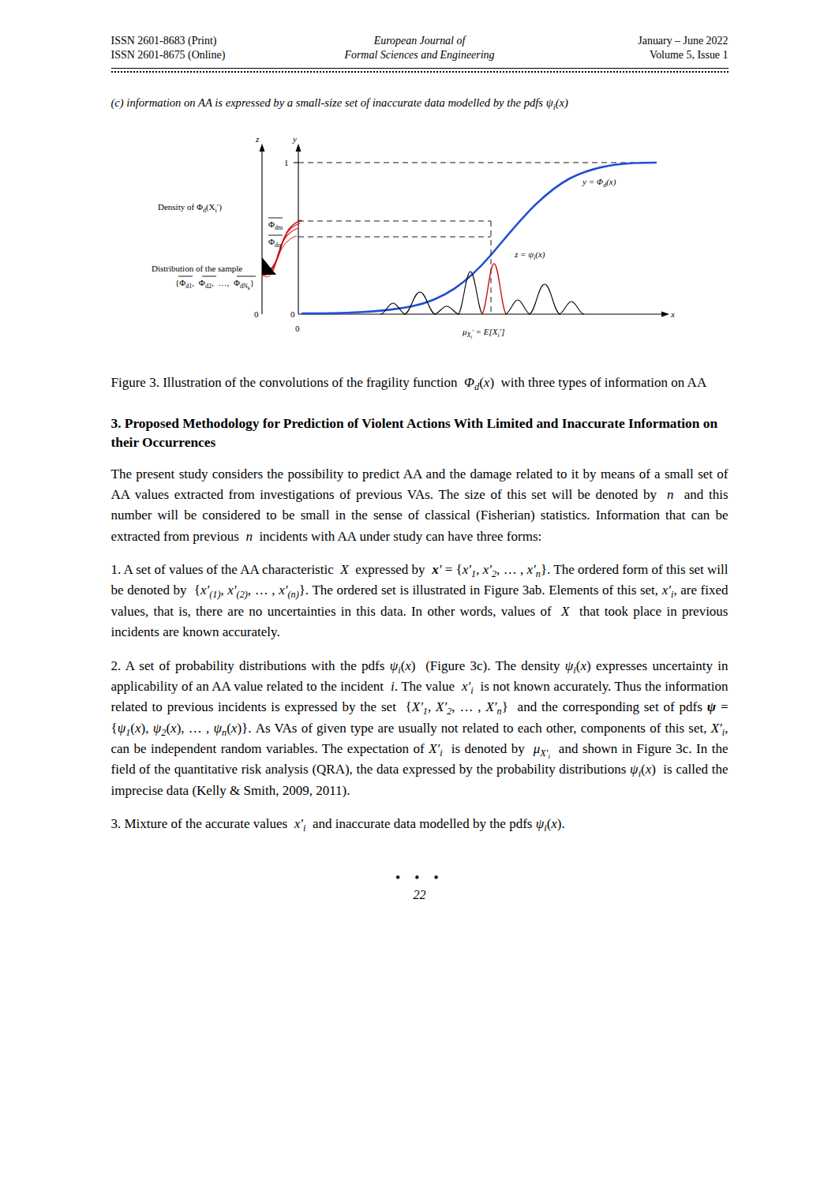ISSN 2601-8683 (Print)
ISSN 2601-8675 (Online)
European Journal of
Formal Sciences and Engineering
January – June 2022
Volume 5, Issue 1
(c) information on AA is expressed by a small-size set of inaccurate data modelled by the pdfs ψi(x)
z y x 1 0 0 0 y = Φd(x) Density of Φd(Xi′) Φdm Φdq Distribution of the sample {Φd1, Φd2, …, ΦdNk} z = ψi(x) μXi′ = E[Xi′]
Figure 3. Illustration of the convolutions of the fragility function Φd(x) with three types of information on AA
3. Proposed Methodology for Prediction of Violent Actions With Limited and Inaccurate Information on their Occurrences
The present study considers the possibility to predict AA and the damage related to it by means of a small set of AA values extracted from investigations of previous VAs. The size of this set will be denoted by n and this number will be considered to be small in the sense of classical (Fisherian) statistics. Information that can be extracted from previous n incidents with AA under study can have three forms:
1. A set of values of the AA characteristic X expressed by x′ = {x′1, x′2, … , x′n}. The ordered form of this set will be denoted by {x′(1), x′(2), … , x′(n)}. The ordered set is illustrated in Figure 3ab. Elements of this set, x′i, are fixed values, that is, there are no uncertainties in this data. In other words, values of X that took place in previous incidents are known accurately.
2. A set of probability distributions with the pdfs ψi(x) (Figure 3c). The density ψi(x) expresses uncertainty in applicability of an AA value related to the incident i. The value x′i is not known accurately. Thus the information related to previous incidents is expressed by the set {X′1, X′2, … , X′n} and the corresponding set of pdfs ψ = {ψ1(x), ψ2(x), … , ψn(x)}. As VAs of given type are usually not related to each other, components of this set, X′i, can be independent random variables. The expectation of X′i is denoted by μX′i and shown in Figure 3c. In the field of the quantitative risk analysis (QRA), the data expressed by the probability distributions ψi(x) is called the imprecise data (Kelly & Smith, 2009, 2011).
3. Mixture of the accurate values x′i and inaccurate data modelled by the pdfs ψi(x).
• • •
22